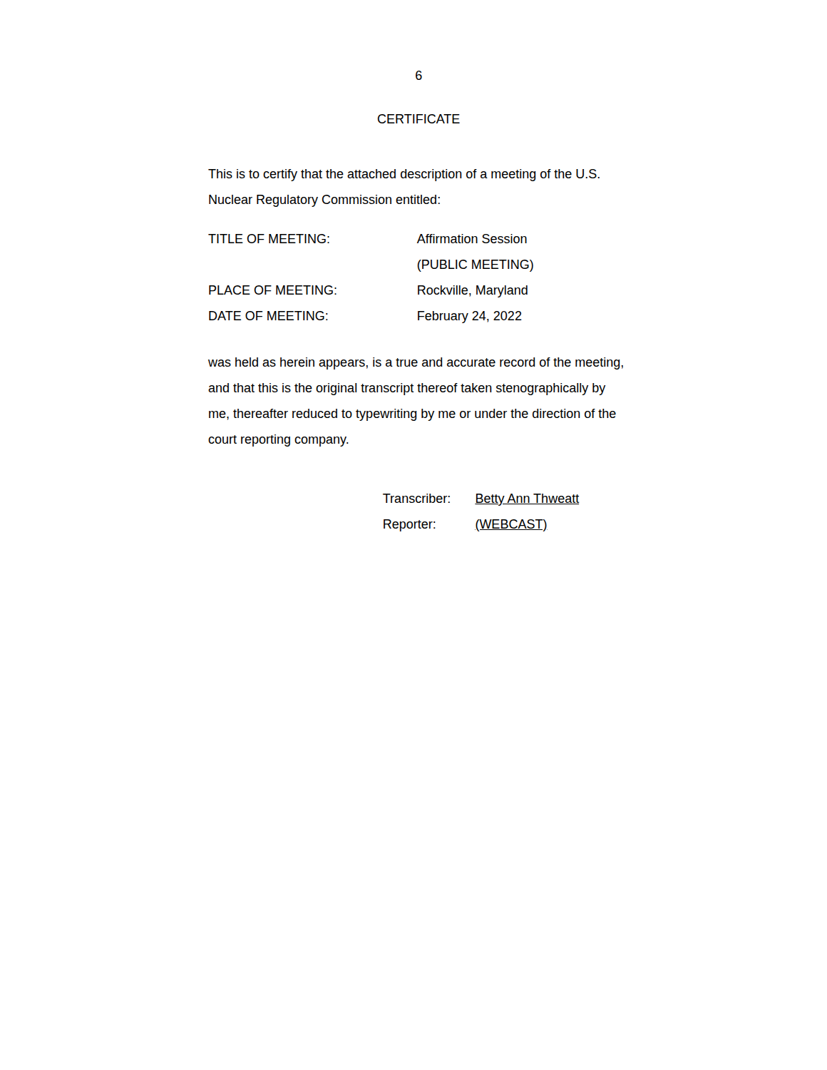6
CERTIFICATE
This is to certify that the attached description of a meeting of the U.S. Nuclear Regulatory Commission entitled:
TITLE OF MEETING:
Affirmation Session
(PUBLIC MEETING)
PLACE OF MEETING:
Rockville, Maryland
DATE OF MEETING:
February 24, 2022
was held as herein appears, is a true and accurate record of the meeting, and that this is the original transcript thereof taken stenographically by me, thereafter reduced to typewriting by me or under the direction of the court reporting company.
Transcriber:
Betty Ann Thweatt
Reporter:
(WEBCAST)